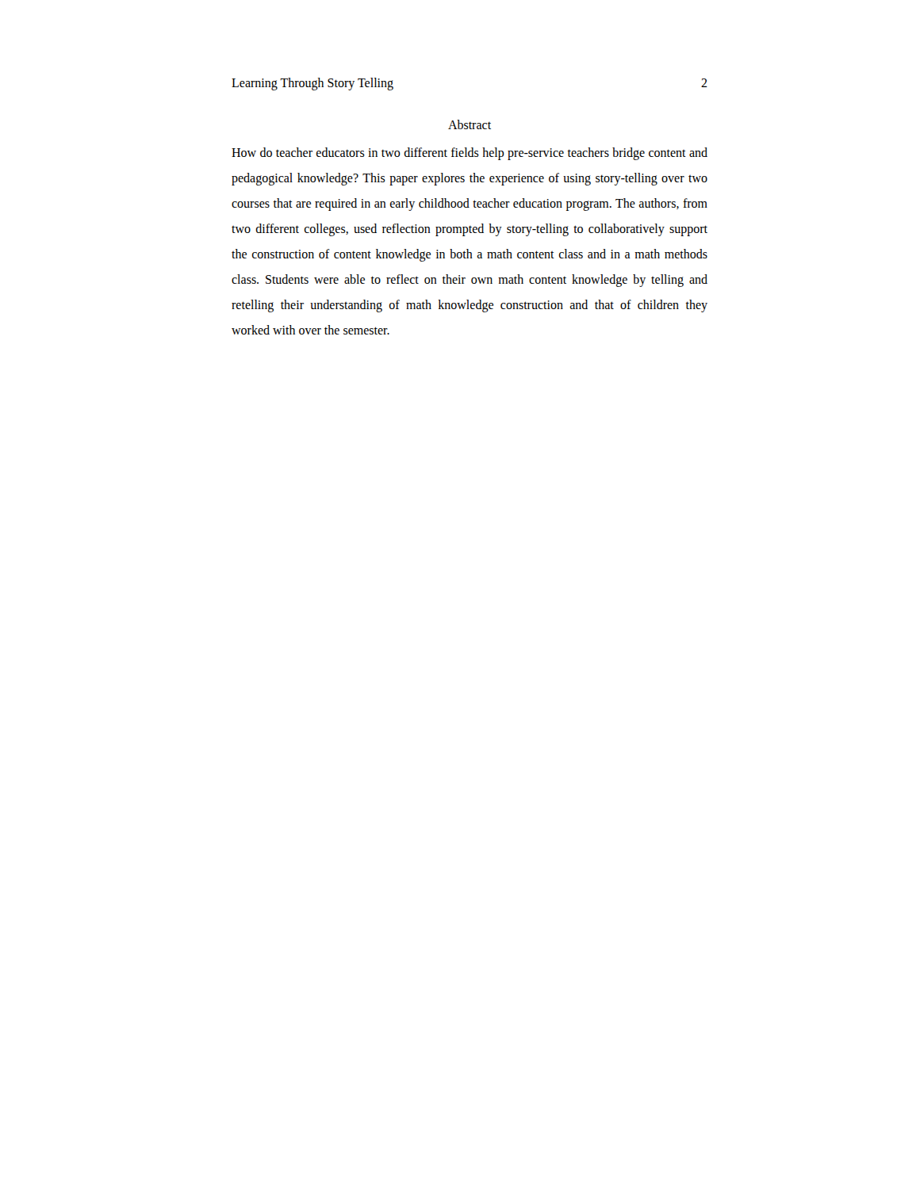Learning Through Story Telling 2
Abstract
How do teacher educators in two different fields help pre-service teachers bridge content and pedagogical knowledge? This paper explores the experience of using story-telling over two courses that are required in an early childhood teacher education program. The authors, from two different colleges, used reflection prompted by story-telling to collaboratively support the construction of content knowledge in both a math content class and in a math methods class. Students were able to reflect on their own math content knowledge by telling and retelling their understanding of math knowledge construction and that of children they worked with over the semester.